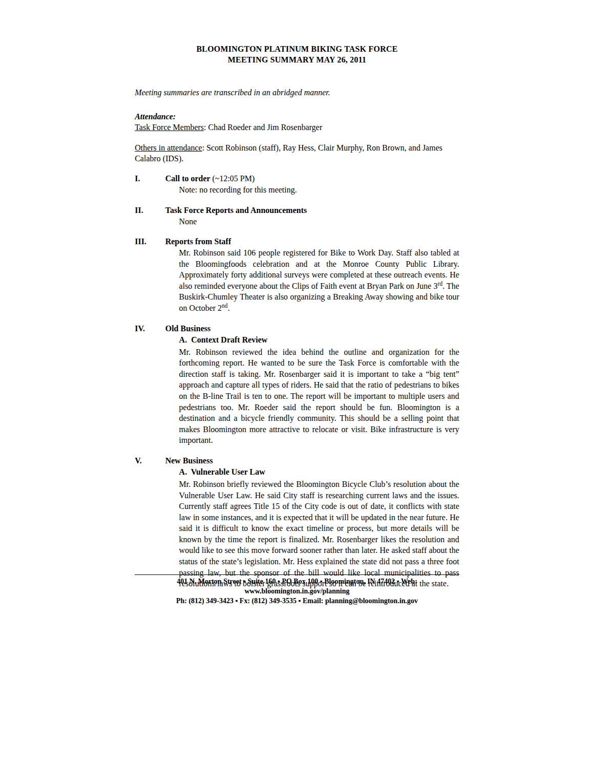BLOOMINGTON PLATINUM BIKING TASK FORCE
MEETING SUMMARY MAY 26, 2011
Meeting summaries are transcribed in an abridged manner.
Attendance:
Task Force Members: Chad Roeder and Jim Rosenbarger
Others in attendance: Scott Robinson (staff), Ray Hess, Clair Murphy, Ron Brown, and James Calabro (IDS).
I.
Call to order (~12:05 PM)
Note: no recording for this meeting.
II.
Task Force Reports and Announcements
None
III.
Reports from Staff
Mr. Robinson said 106 people registered for Bike to Work Day. Staff also tabled at the Bloomingfoods celebration and at the Monroe County Public Library. Approximately forty additional surveys were completed at these outreach events. He also reminded everyone about the Clips of Faith event at Bryan Park on June 3rd. The Buskirk-Chumley Theater is also organizing a Breaking Away showing and bike tour on October 2nd.
IV.
Old Business
A. Context Draft Review
Mr. Robinson reviewed the idea behind the outline and organization for the forthcoming report. He wanted to be sure the Task Force is comfortable with the direction staff is taking. Mr. Rosenbarger said it is important to take a “big tent” approach and capture all types of riders. He said that the ratio of pedestrians to bikes on the B-line Trail is ten to one. The report will be important to multiple users and pedestrians too. Mr. Roeder said the report should be fun. Bloomington is a destination and a bicycle friendly community. This should be a selling point that makes Bloomington more attractive to relocate or visit. Bike infrastructure is very important.
V.
New Business
A. Vulnerable User Law
Mr. Robinson briefly reviewed the Bloomington Bicycle Club’s resolution about the Vulnerable User Law. He said City staff is researching current laws and the issues. Currently staff agrees Title 15 of the City code is out of date, it conflicts with state law in some instances, and it is expected that it will be updated in the near future. He said it is difficult to know the exact timeline or process, but more details will be known by the time the report is finalized. Mr. Rosenbarger likes the resolution and would like to see this move forward sooner rather than later. He asked staff about the status of the state’s legislation. Mr. Hess explained the state did not pass a three foot passing law, but the sponsor of the bill would like local municipalities to pass resolutions/laws to bolster grassroots support so it can be reintroduced at the state.
401 N. Morton Street ▪ Suite 160 ▪ PO Box 100 ▪ Bloomington, IN 47402 ▪ Web: www.bloomington.in.gov/planning Ph: (812) 349-3423 ▪ Fx: (812) 349-3535 ▪ Email: planning@bloomington.in.gov